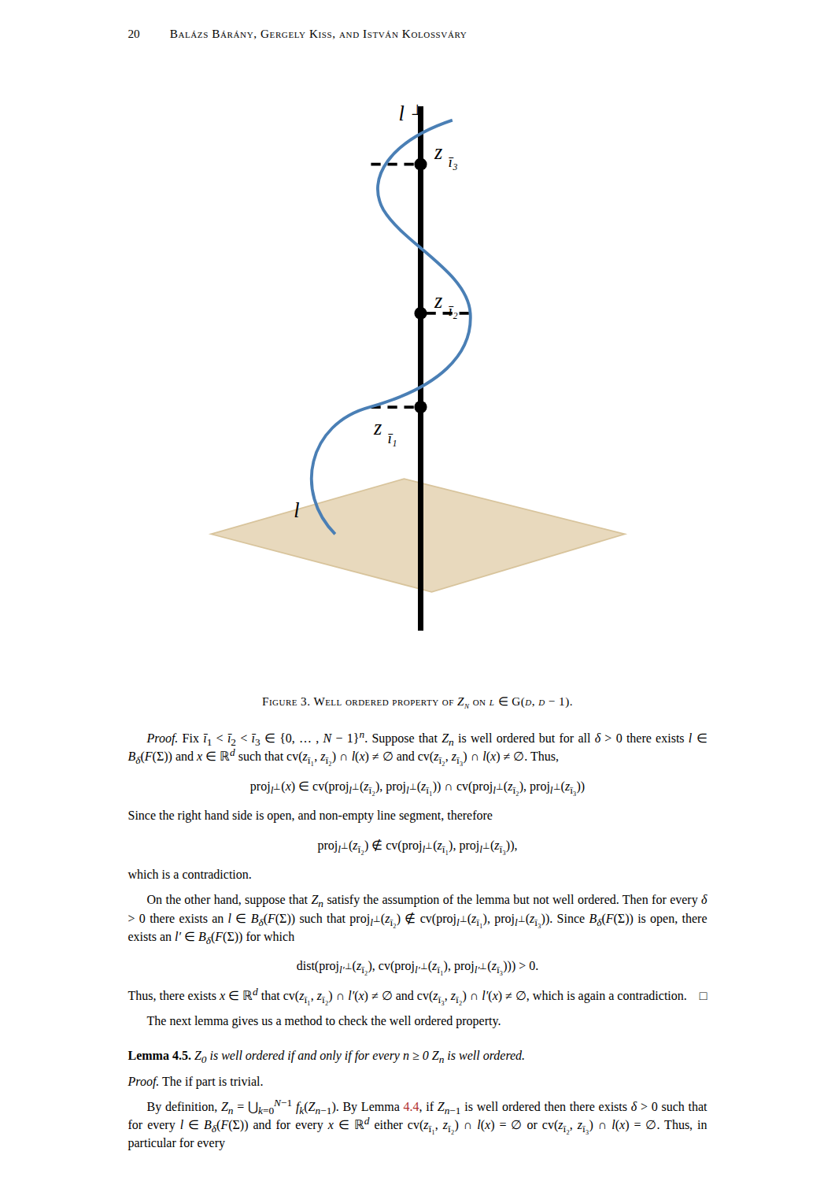20 Balázs Bárány, Gergely Kiss, and István Kolossváry
l ⊥ z ī₃ z ī₂ z ī₁ l
Figure 3. Well ordered property of Zn on l ∈ G(d, d − 1).
Proof. Fix ī1 < ī2 < ī3 ∈ {0, … , N − 1}n. Suppose that Zn is well ordered but for all δ > 0 there exists l ∈ Bδ(F(Σ)) and x ∈ ℝd such that cv(zī₁, zī₂) ∩ l(x) ≠ ∅ and cv(zī₂, zī₃) ∩ l(x) ≠ ∅. Thus,
projl⊥(x) ∈ cv(projl⊥(zī₂), projl⊥(zī₁)) ∩ cv(projl⊥(zī₂), projl⊥(zī₃))
Since the right hand side is open, and non-empty line segment, therefore
projl⊥(zī₂) ∉ cv(projl⊥(zī₁), projl⊥(zī₃)),
which is a contradiction.
On the other hand, suppose that Zn satisfy the assumption of the lemma but not well ordered. Then for every δ > 0 there exists an l ∈ Bδ(F(Σ)) such that projl⊥(zī₂) ∉ cv(projl⊥(zī₁), projl⊥(zī₃)). Since Bδ(F(Σ)) is open, there exists an l′ ∈ Bδ(F(Σ)) for which
dist(projl′⊥(zī₂), cv(projl′⊥(zī₁), projl′⊥(zī₃))) > 0.
Thus, there exists x ∈ ℝd that cv(zī₁, zī₂) ∩ l′(x) ≠ ∅ and cv(zī₃, zī₂) ∩ l′(x) ≠ ∅, which is again a contradiction. □
The next lemma gives us a method to check the well ordered property.
Lemma 4.5. Z0 is well ordered if and only if for every n ≥ 0 Zn is well ordered.
Proof. The if part is trivial.
By definition, Zn = ⋃k=0N−1 fk(Zn−1). By Lemma 4.4, if Zn−1 is well ordered then there exists δ > 0 such that for every l ∈ Bδ(F(Σ)) and for every x ∈ ℝd either cv(zī₁, zī₂) ∩ l(x) = ∅ or cv(zī₂, zī₃) ∩ l(x) = ∅. Thus, in particular for every